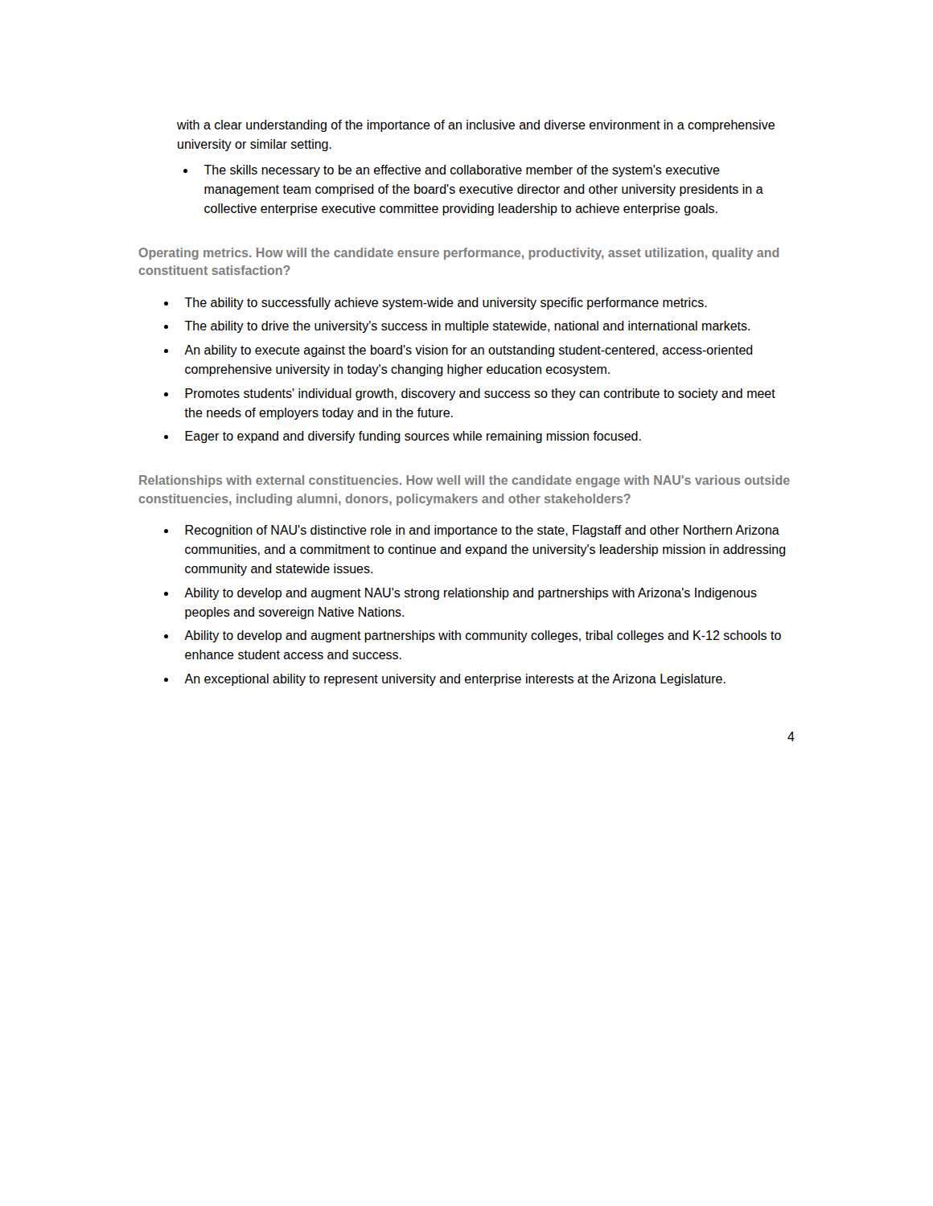with a clear understanding of the importance of an inclusive and diverse environment in a comprehensive university or similar setting.
The skills necessary to be an effective and collaborative member of the system's executive management team comprised of the board's executive director and other university presidents in a collective enterprise executive committee providing leadership to achieve enterprise goals.
Operating metrics. How will the candidate ensure performance, productivity, asset utilization, quality and constituent satisfaction?
The ability to successfully achieve system-wide and university specific performance metrics.
The ability to drive the university's success in multiple statewide, national and international markets.
An ability to execute against the board's vision for an outstanding student-centered, access-oriented comprehensive university in today's changing higher education ecosystem.
Promotes students' individual growth, discovery and success so they can contribute to society and meet the needs of employers today and in the future.
Eager to expand and diversify funding sources while remaining mission focused.
Relationships with external constituencies. How well will the candidate engage with NAU's various outside constituencies, including alumni, donors, policymakers and other stakeholders?
Recognition of NAU's distinctive role in and importance to the state, Flagstaff and other Northern Arizona communities, and a commitment to continue and expand the university's leadership mission in addressing community and statewide issues.
Ability to develop and augment NAU's strong relationship and partnerships with Arizona's Indigenous peoples and sovereign Native Nations.
Ability to develop and augment partnerships with community colleges, tribal colleges and K-12 schools to enhance student access and success.
An exceptional ability to represent university and enterprise interests at the Arizona Legislature.
4